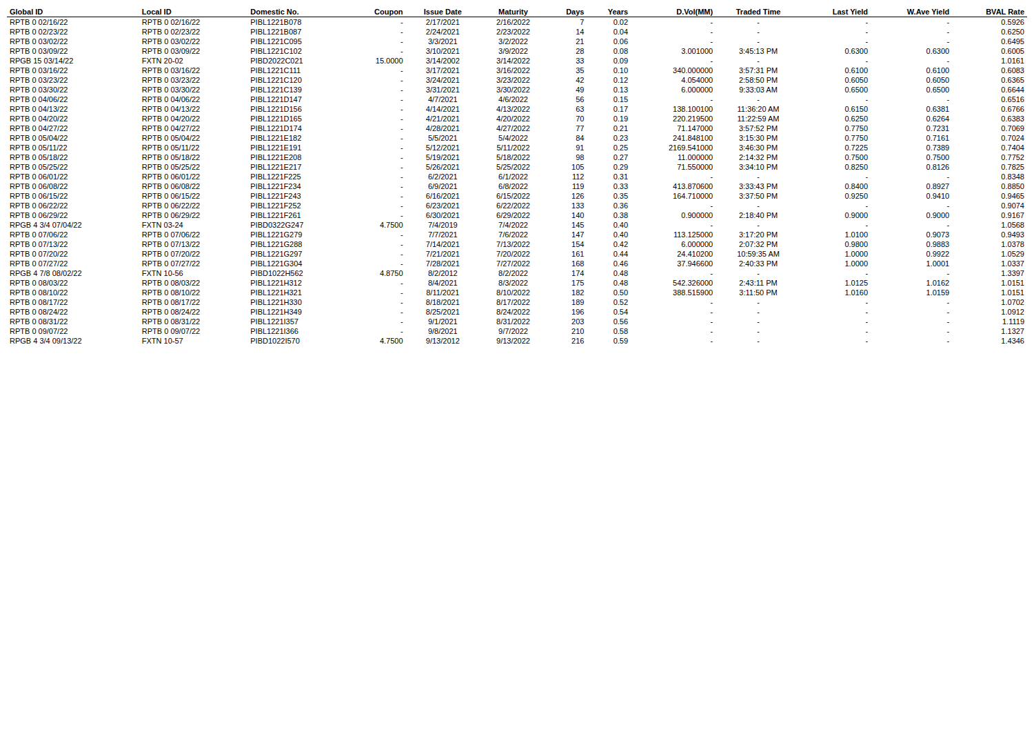| Global ID | Local ID | Domestic No. | Coupon | Issue Date | Maturity | Days | Years | D.Vol(MM) | Traded Time | Last Yield | W.Ave Yield | BVAL Rate |
| --- | --- | --- | --- | --- | --- | --- | --- | --- | --- | --- | --- | --- |
| RPTB 0 02/16/22 | RPTB 0 02/16/22 | PIBL1221B078 | - | 2/17/2021 | 2/16/2022 | 7 | 0.02 | - | - | - | - | 0.5926 |
| RPTB 0 02/23/22 | RPTB 0 02/23/22 | PIBL1221B087 | - | 2/24/2021 | 2/23/2022 | 14 | 0.04 | - | - | - | - | 0.6250 |
| RPTB 0 03/02/22 | RPTB 0 03/02/22 | PIBL1221C095 | - | 3/3/2021 | 3/2/2022 | 21 | 0.06 | - | - | - | - | 0.6495 |
| RPTB 0 03/09/22 | RPTB 0 03/09/22 | PIBL1221C102 | - | 3/10/2021 | 3/9/2022 | 28 | 0.08 | 3.001000 | 3:45:13 PM | 0.6300 | 0.6300 | 0.6005 |
| RPGB 15 03/14/22 | FXTN 20-02 | PIBD2022C021 | 15.0000 | 3/14/2002 | 3/14/2022 | 33 | 0.09 | - | - | - | - | 1.0161 |
| RPTB 0 03/16/22 | RPTB 0 03/16/22 | PIBL1221C111 | - | 3/17/2021 | 3/16/2022 | 35 | 0.10 | 340.000000 | 3:57:31 PM | 0.6100 | 0.6100 | 0.6083 |
| RPTB 0 03/23/22 | RPTB 0 03/23/22 | PIBL1221C120 | - | 3/24/2021 | 3/23/2022 | 42 | 0.12 | 4.054000 | 2:58:50 PM | 0.6050 | 0.6050 | 0.6365 |
| RPTB 0 03/30/22 | RPTB 0 03/30/22 | PIBL1221C139 | - | 3/31/2021 | 3/30/2022 | 49 | 0.13 | 6.000000 | 9:33:03 AM | 0.6500 | 0.6500 | 0.6644 |
| RPTB 0 04/06/22 | RPTB 0 04/06/22 | PIBL1221D147 | - | 4/7/2021 | 4/6/2022 | 56 | 0.15 | - | - | - | - | 0.6516 |
| RPTB 0 04/13/22 | RPTB 0 04/13/22 | PIBL1221D156 | - | 4/14/2021 | 4/13/2022 | 63 | 0.17 | 138.100100 | 11:36:20 AM | 0.6150 | 0.6381 | 0.6766 |
| RPTB 0 04/20/22 | RPTB 0 04/20/22 | PIBL1221D165 | - | 4/21/2021 | 4/20/2022 | 70 | 0.19 | 220.219500 | 11:22:59 AM | 0.6250 | 0.6264 | 0.6383 |
| RPTB 0 04/27/22 | RPTB 0 04/27/22 | PIBL1221D174 | - | 4/28/2021 | 4/27/2022 | 77 | 0.21 | 71.147000 | 3:57:52 PM | 0.7750 | 0.7231 | 0.7069 |
| RPTB 0 05/04/22 | RPTB 0 05/04/22 | PIBL1221E182 | - | 5/5/2021 | 5/4/2022 | 84 | 0.23 | 241.848100 | 3:15:30 PM | 0.7750 | 0.7161 | 0.7024 |
| RPTB 0 05/11/22 | RPTB 0 05/11/22 | PIBL1221E191 | - | 5/12/2021 | 5/11/2022 | 91 | 0.25 | 2169.541000 | 3:46:30 PM | 0.7225 | 0.7389 | 0.7404 |
| RPTB 0 05/18/22 | RPTB 0 05/18/22 | PIBL1221E208 | - | 5/19/2021 | 5/18/2022 | 98 | 0.27 | 11.000000 | 2:14:32 PM | 0.7500 | 0.7500 | 0.7752 |
| RPTB 0 05/25/22 | RPTB 0 05/25/22 | PIBL1221E217 | - | 5/26/2021 | 5/25/2022 | 105 | 0.29 | 71.550000 | 3:34:10 PM | 0.8250 | 0.8126 | 0.7825 |
| RPTB 0 06/01/22 | RPTB 0 06/01/22 | PIBL1221F225 | - | 6/2/2021 | 6/1/2022 | 112 | 0.31 | - | - | - | - | 0.8348 |
| RPTB 0 06/08/22 | RPTB 0 06/08/22 | PIBL1221F234 | - | 6/9/2021 | 6/8/2022 | 119 | 0.33 | 413.870600 | 3:33:43 PM | 0.8400 | 0.8927 | 0.8850 |
| RPTB 0 06/15/22 | RPTB 0 06/15/22 | PIBL1221F243 | - | 6/16/2021 | 6/15/2022 | 126 | 0.35 | 164.710000 | 3:37:50 PM | 0.9250 | 0.9410 | 0.9465 |
| RPTB 0 06/22/22 | RPTB 0 06/22/22 | PIBL1221F252 | - | 6/23/2021 | 6/22/2022 | 133 | 0.36 | - | - | - | - | 0.9074 |
| RPTB 0 06/29/22 | RPTB 0 06/29/22 | PIBL1221F261 | - | 6/30/2021 | 6/29/2022 | 140 | 0.38 | 0.900000 | 2:18:40 PM | 0.9000 | 0.9000 | 0.9167 |
| RPGB 4 3/4 07/04/22 | FXTN 03-24 | PIBD0322G247 | 4.7500 | 7/4/2019 | 7/4/2022 | 145 | 0.40 | - | - | - | - | 1.0568 |
| RPTB 0 07/06/22 | RPTB 0 07/06/22 | PIBL1221G279 | - | 7/7/2021 | 7/6/2022 | 147 | 0.40 | 113.125000 | 3:17:20 PM | 1.0100 | 0.9073 | 0.9493 |
| RPTB 0 07/13/22 | RPTB 0 07/13/22 | PIBL1221G288 | - | 7/14/2021 | 7/13/2022 | 154 | 0.42 | 6.000000 | 2:07:32 PM | 0.9800 | 0.9883 | 1.0378 |
| RPTB 0 07/20/22 | RPTB 0 07/20/22 | PIBL1221G297 | - | 7/21/2021 | 7/20/2022 | 161 | 0.44 | 24.410200 | 10:59:35 AM | 1.0000 | 0.9922 | 1.0529 |
| RPTB 0 07/27/22 | RPTB 0 07/27/22 | PIBL1221G304 | - | 7/28/2021 | 7/27/2022 | 168 | 0.46 | 37.946600 | 2:40:33 PM | 1.0000 | 1.0001 | 1.0337 |
| RPGB 4 7/8 08/02/22 | FXTN 10-56 | PIBD1022H562 | 4.8750 | 8/2/2012 | 8/2/2022 | 174 | 0.48 | - | - | - | - | 1.3397 |
| RPTB 0 08/03/22 | RPTB 0 08/03/22 | PIBL1221H312 | - | 8/4/2021 | 8/3/2022 | 175 | 0.48 | 542.326000 | 2:43:11 PM | 1.0125 | 1.0162 | 1.0151 |
| RPTB 0 08/10/22 | RPTB 0 08/10/22 | PIBL1221H321 | - | 8/11/2021 | 8/10/2022 | 182 | 0.50 | 388.515900 | 3:11:50 PM | 1.0160 | 1.0159 | 1.0151 |
| RPTB 0 08/17/22 | RPTB 0 08/17/22 | PIBL1221H330 | - | 8/18/2021 | 8/17/2022 | 189 | 0.52 | - | - | - | - | 1.0702 |
| RPTB 0 08/24/22 | RPTB 0 08/24/22 | PIBL1221H349 | - | 8/25/2021 | 8/24/2022 | 196 | 0.54 | - | - | - | - | 1.0912 |
| RPTB 0 08/31/22 | RPTB 0 08/31/22 | PIBL1221I357 | - | 9/1/2021 | 8/31/2022 | 203 | 0.56 | - | - | - | - | 1.1119 |
| RPTB 0 09/07/22 | RPTB 0 09/07/22 | PIBL1221I366 | - | 9/8/2021 | 9/7/2022 | 210 | 0.58 | - | - | - | - | 1.1327 |
| RPGB 4 3/4 09/13/22 | FXTN 10-57 | PIBD1022I570 | 4.7500 | 9/13/2012 | 9/13/2022 | 216 | 0.59 | - | - | - | - | 1.4346 |